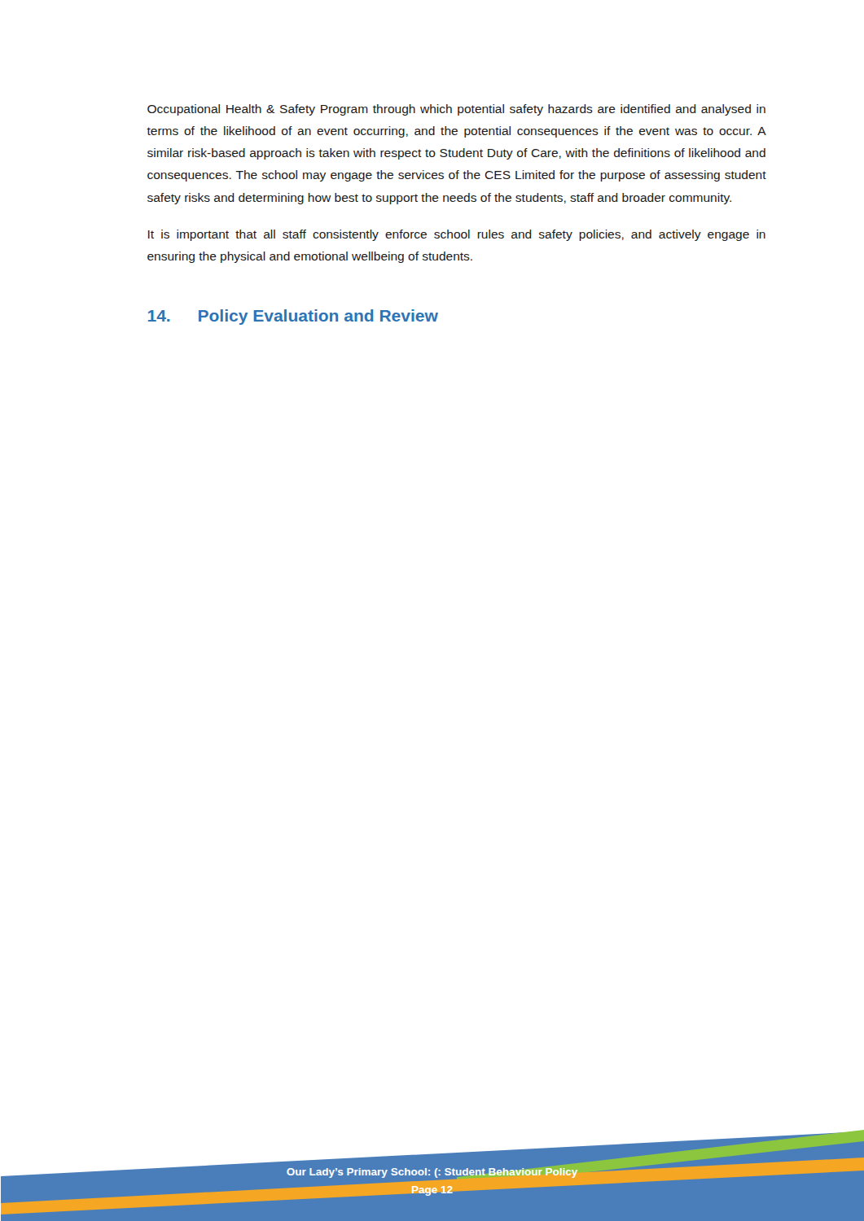Occupational Health & Safety Program through which potential safety hazards are identified and analysed in terms of the likelihood of an event occurring, and the potential consequences if the event was to occur. A similar risk-based approach is taken with respect to Student Duty of Care, with the definitions of likelihood and consequences. The school may engage the services of the CES Limited for the purpose of assessing student safety risks and determining how best to support the needs of the students, staff and broader community.
It is important that all staff consistently enforce school rules and safety policies, and actively engage in ensuring the physical and emotional wellbeing of students.
14. Policy Evaluation and Review
Our Lady’s Primary School: (: Student Behaviour Policy Page 12